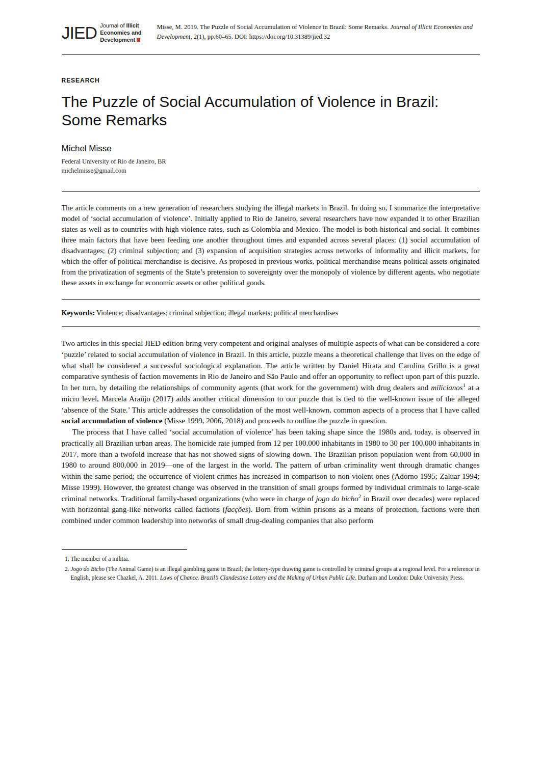JIED Journal of Illicit
Economies and
Development
Misse, M. 2019. The Puzzle of Social Accumulation of Violence in Brazil: Some Remarks. Journal of Illicit Economies and Development, 2(1), pp.60–65. DOI: https://doi.org/10.31389/jied.32
RESEARCH
The Puzzle of Social Accumulation of Violence in Brazil: Some Remarks
Michel Misse
Federal University of Rio de Janeiro, BR
michelmisse@gmail.com
The article comments on a new generation of researchers studying the illegal markets in Brazil. In doing so, I summarize the interpretative model of ‘social accumulation of violence’. Initially applied to Rio de Janeiro, several researchers have now expanded it to other Brazilian states as well as to countries with high violence rates, such as Colombia and Mexico. The model is both historical and social. It combines three main factors that have been feeding one another throughout times and expanded across several places: (1) social accumulation of disadvantages; (2) criminal subjection; and (3) expansion of acquisition strategies across networks of informality and illicit markets, for which the offer of political merchandise is decisive. As proposed in previous works, political merchandise means political assets originated from the privatization of segments of the State’s pretension to sovereignty over the monopoly of violence by different agents, who negotiate these assets in exchange for economic assets or other political goods.
Keywords: Violence; disadvantages; criminal subjection; illegal markets; political merchandises
Two articles in this special JIED edition bring very competent and original analyses of multiple aspects of what can be considered a core ‘puzzle’ related to social accumulation of violence in Brazil. In this article, puzzle means a theoretical challenge that lives on the edge of what shall be considered a successful sociological explanation. The article written by Daniel Hirata and Carolina Grillo is a great comparative synthesis of faction movements in Rio de Janeiro and São Paulo and offer an opportunity to reflect upon part of this puzzle. In her turn, by detailing the relationships of community agents (that work for the government) with drug dealers and milicianos1 at a micro level, Marcela Araújo (2017) adds another critical dimension to our puzzle that is tied to the well-known issue of the alleged ‘absence of the State.’ This article addresses the consolidation of the most well-known, common aspects of a process that I have called social accumulation of violence (Misse 1999, 2006, 2018) and proceeds to outline the puzzle in question.
The process that I have called ‘social accumulation of violence’ has been taking shape since the 1980s and, today, is observed in practically all Brazilian urban areas. The homicide rate jumped from 12 per 100,000 inhabitants in 1980 to 30 per 100,000 inhabitants in 2017, more than a twofold increase that has not showed signs of slowing down. The Brazilian prison population went from 60,000 in 1980 to around 800,000 in 2019—one of the largest in the world. The pattern of urban criminality went through dramatic changes within the same period; the occurrence of violent crimes has increased in comparison to non-violent ones (Adorno 1995; Zaluar 1994; Misse 1999). However, the greatest change was observed in the transition of small groups formed by individual criminals to large-scale criminal networks. Traditional family-based organizations (who were in charge of jogo do bicho2 in Brazil over decades) were replaced with horizontal gang-like networks called factions (facções). Born from within prisons as a means of protection, factions were then combined under common leadership into networks of small drug-dealing companies that also perform
The member of a militia.
Jogo do Bicho (The Animal Game) is an illegal gambling game in Brazil; the lottery-type drawing game is controlled by criminal groups at a regional level. For a reference in English, please see Chazkel, A. 2011. Laws of Chance. Brazil’s Clandestine Lottery and the Making of Urban Public Life. Durham and London: Duke University Press.